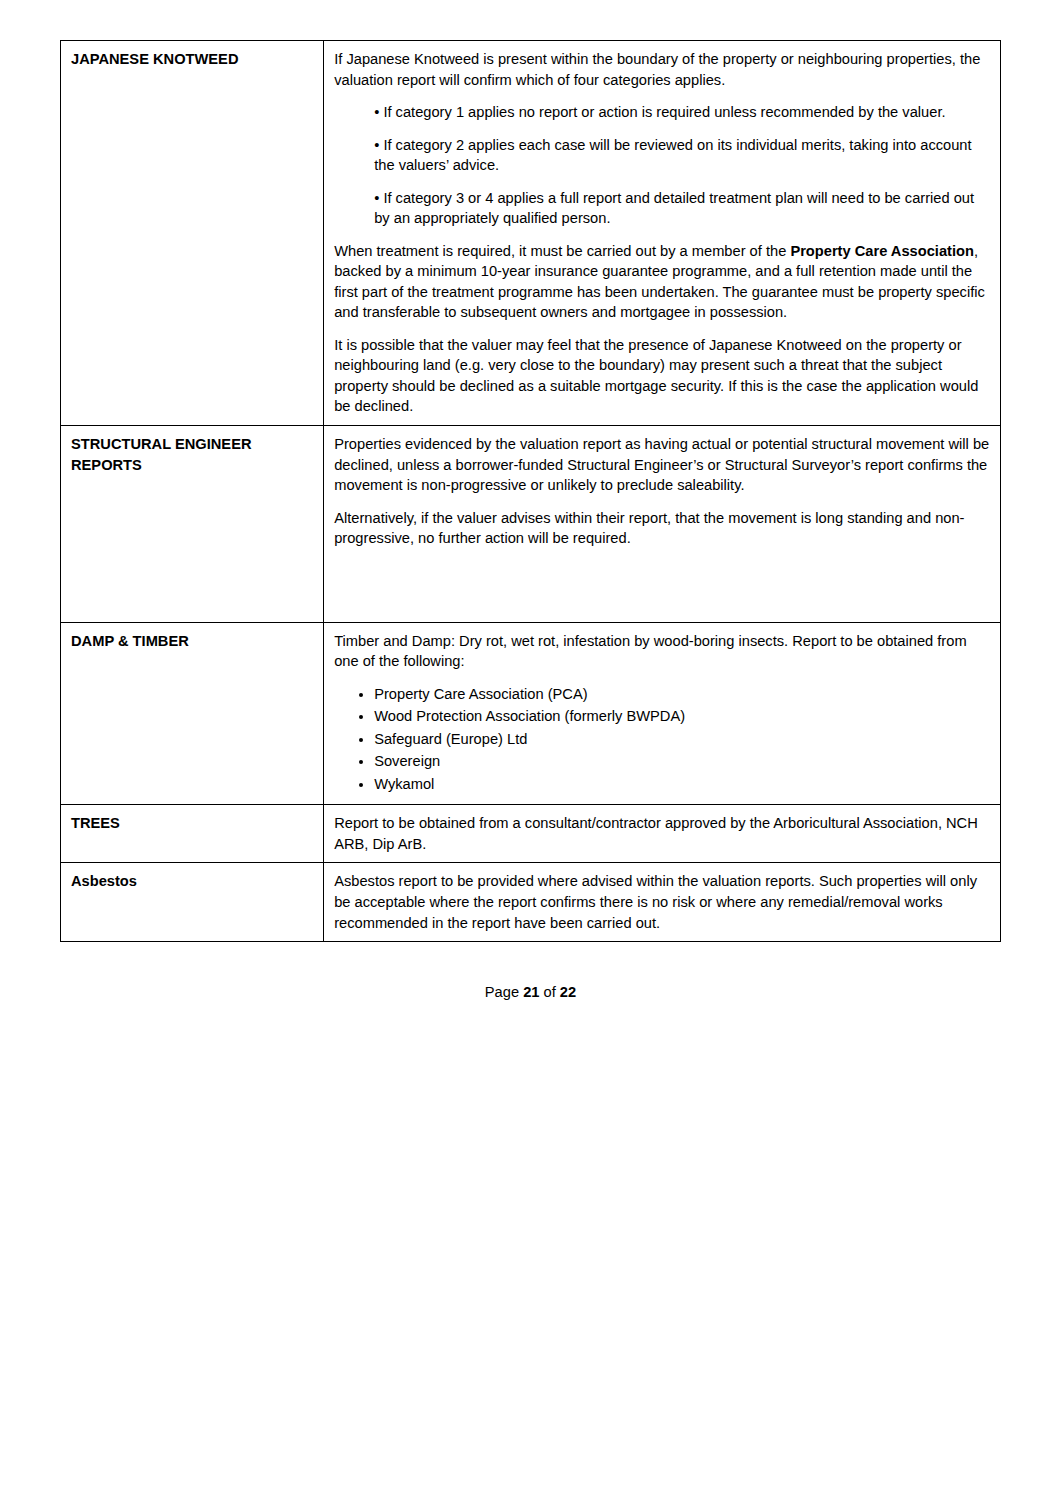| JAPANESE KNOTWEED | If Japanese Knotweed is present within the boundary of the property or neighbouring properties, the valuation report will confirm which of four categories applies. • If category 1 applies no report or action is required unless recommended by the valuer. • If category 2 applies each case will be reviewed on its individual merits, taking into account the valuers’ advice. • If category 3 or 4 applies a full report and detailed treatment plan will need to be carried out by an appropriately qualified person. When treatment is required, it must be carried out by a member of the Property Care Association , backed by a minimum 10-year insurance guarantee programme, and a full retention made until the first part of the treatment programme has been undertaken. The guarantee must be property specific and transferable to subsequent owners and mortgagee in possession. It is possible that the valuer may feel that the presence of Japanese Knotweed on the property or neighbouring land (e.g. very close to the boundary) may present such a threat that the subject property should be declined as a suitable mortgage security. If this is the case the application would be declined. |
| STRUCTURAL ENGINEER REPORTS | Properties evidenced by the valuation report as having actual or potential structural movement will be declined, unless a borrower-funded Structural Engineer’s or Structural Surveyor’s report confirms the movement is non-progressive or unlikely to preclude saleability. Alternatively, if the valuer advises within their report, that the movement is long standing and non-progressive, no further action will be required. |
| DAMP & TIMBER | Timber and Damp: Dry rot, wet rot, infestation by wood-boring insects. Report to be obtained from one of the following: Property Care Association (PCA) Wood Protection Association (formerly BWPDA) Safeguard (Europe) Ltd Sovereign Wykamol |
| TREES | Report to be obtained from a consultant/contractor approved by the Arboricultural Association, NCH ARB, Dip ArB. |
| Asbestos | Asbestos report to be provided where advised within the valuation reports. Such properties will only be acceptable where the report confirms there is no risk or where any remedial/removal works recommended in the report have been carried out. |
Page 21 of 22